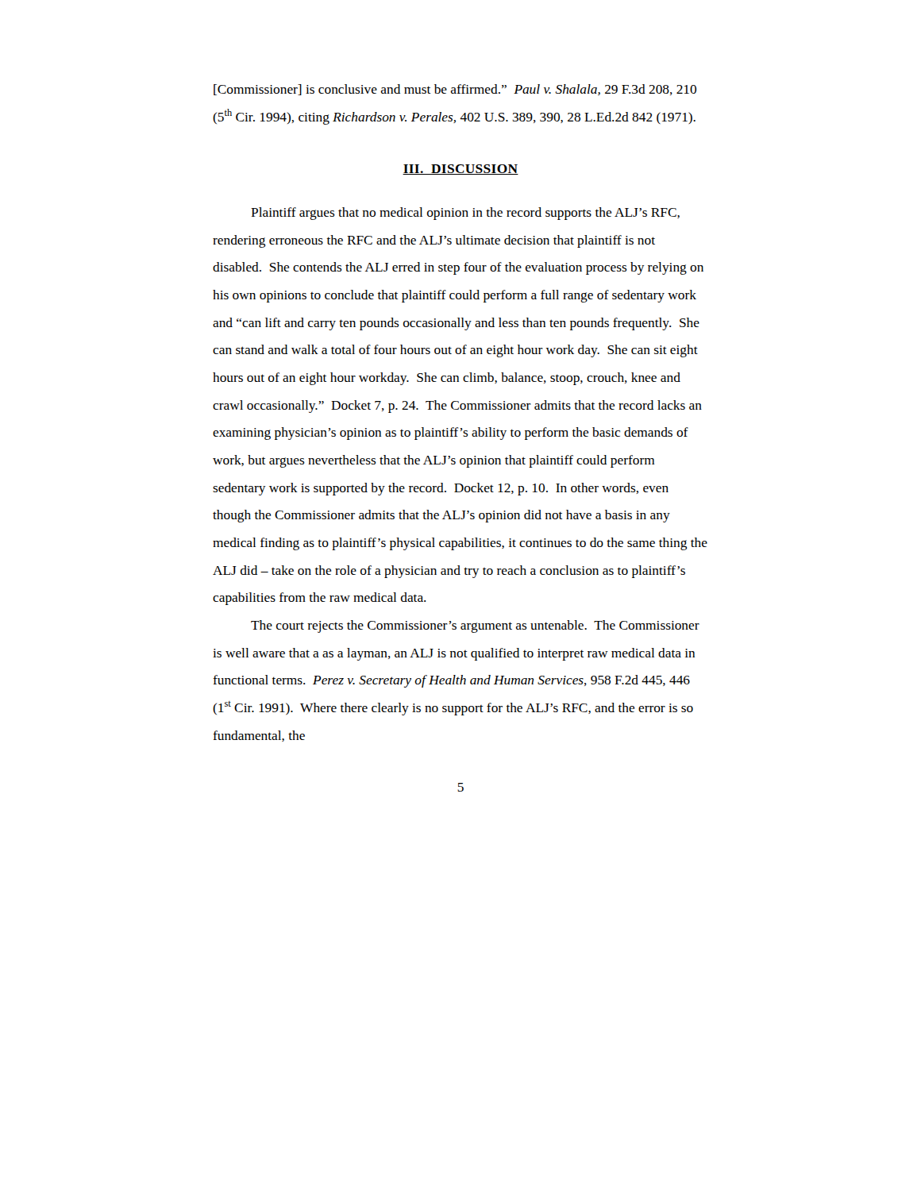[Commissioner] is conclusive and must be affirmed.” Paul v. Shalala, 29 F.3d 208, 210 (5th Cir. 1994), citing Richardson v. Perales, 402 U.S. 389, 390, 28 L.Ed.2d 842 (1971).
III. DISCUSSION
Plaintiff argues that no medical opinion in the record supports the ALJ’s RFC, rendering erroneous the RFC and the ALJ’s ultimate decision that plaintiff is not disabled. She contends the ALJ erred in step four of the evaluation process by relying on his own opinions to conclude that plaintiff could perform a full range of sedentary work and “can lift and carry ten pounds occasionally and less than ten pounds frequently. She can stand and walk a total of four hours out of an eight hour work day. She can sit eight hours out of an eight hour workday. She can climb, balance, stoop, crouch, knee and crawl occasionally.” Docket 7, p. 24. The Commissioner admits that the record lacks an examining physician’s opinion as to plaintiff’s ability to perform the basic demands of work, but argues nevertheless that the ALJ’s opinion that plaintiff could perform sedentary work is supported by the record. Docket 12, p. 10. In other words, even though the Commissioner admits that the ALJ’s opinion did not have a basis in any medical finding as to plaintiff’s physical capabilities, it continues to do the same thing the ALJ did – take on the role of a physician and try to reach a conclusion as to plaintiff’s capabilities from the raw medical data.
The court rejects the Commissioner’s argument as untenable. The Commissioner is well aware that a as a layman, an ALJ is not qualified to interpret raw medical data in functional terms. Perez v. Secretary of Health and Human Services, 958 F.2d 445, 446 (1st Cir. 1991). Where there clearly is no support for the ALJ’s RFC, and the error is so fundamental, the
5